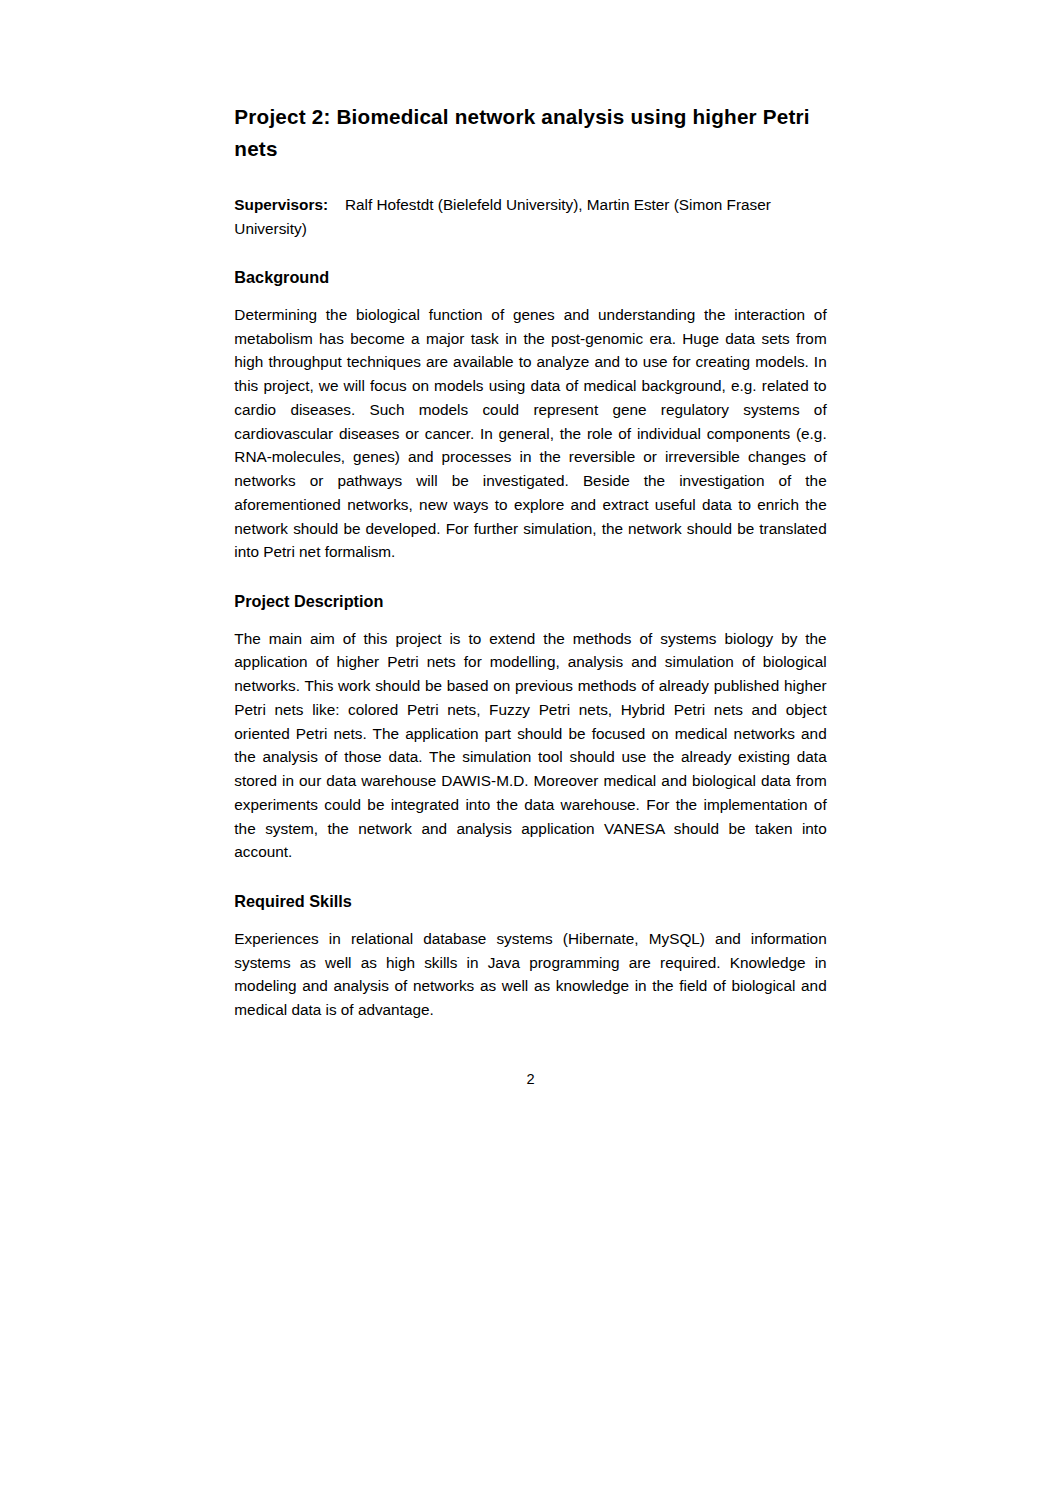Project 2: Biomedical network analysis using higher Petri nets
Supervisors: Ralf Hofestdt (Bielefeld University), Martin Ester (Simon Fraser University)
Background
Determining the biological function of genes and understanding the interaction of metabolism has become a major task in the post-genomic era. Huge data sets from high throughput techniques are available to analyze and to use for creating models. In this project, we will focus on models using data of medical background, e.g. related to cardio diseases. Such models could represent gene regulatory systems of cardiovascular diseases or cancer. In general, the role of individual components (e.g. RNA-molecules, genes) and processes in the reversible or irreversible changes of networks or pathways will be investigated. Beside the investigation of the aforementioned networks, new ways to explore and extract useful data to enrich the network should be developed. For further simulation, the network should be translated into Petri net formalism.
Project Description
The main aim of this project is to extend the methods of systems biology by the application of higher Petri nets for modelling, analysis and simulation of biological networks. This work should be based on previous methods of already published higher Petri nets like: colored Petri nets, Fuzzy Petri nets, Hybrid Petri nets and object oriented Petri nets. The application part should be focused on medical networks and the analysis of those data. The simulation tool should use the already existing data stored in our data warehouse DAWIS-M.D. Moreover medical and biological data from experiments could be integrated into the data warehouse. For the implementation of the system, the network and analysis application VANESA should be taken into account.
Required Skills
Experiences in relational database systems (Hibernate, MySQL) and information systems as well as high skills in Java programming are required. Knowledge in modeling and analysis of networks as well as knowledge in the field of biological and medical data is of advantage.
2